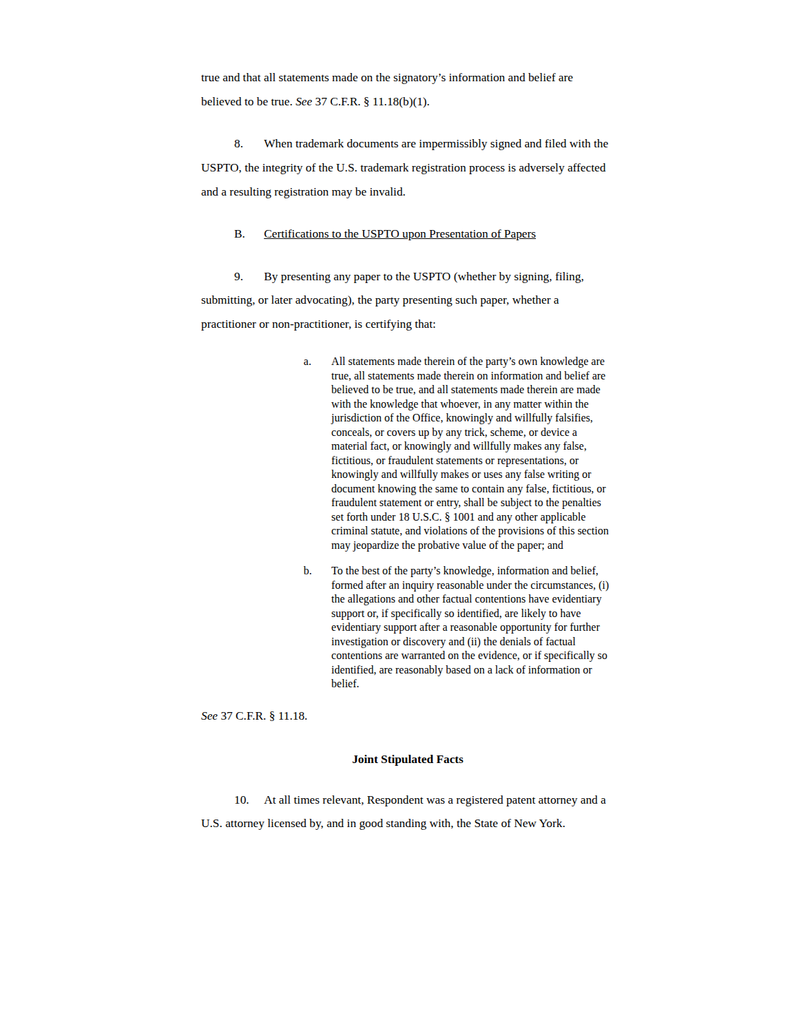true and that all statements made on the signatory’s information and belief are believed to be true. See 37 C.F.R. § 11.18(b)(1).
8. When trademark documents are impermissibly signed and filed with the USPTO, the integrity of the U.S. trademark registration process is adversely affected and a resulting registration may be invalid.
B. Certifications to the USPTO upon Presentation of Papers
9. By presenting any paper to the USPTO (whether by signing, filing, submitting, or later advocating), the party presenting such paper, whether a practitioner or non-practitioner, is certifying that:
a. All statements made therein of the party’s own knowledge are true, all statements made therein on information and belief are believed to be true, and all statements made therein are made with the knowledge that whoever, in any matter within the jurisdiction of the Office, knowingly and willfully falsifies, conceals, or covers up by any trick, scheme, or device a material fact, or knowingly and willfully makes any false, fictitious, or fraudulent statements or representations, or knowingly and willfully makes or uses any false writing or document knowing the same to contain any false, fictitious, or fraudulent statement or entry, shall be subject to the penalties set forth under 18 U.S.C. § 1001 and any other applicable criminal statute, and violations of the provisions of this section may jeopardize the probative value of the paper; and
b. To the best of the party’s knowledge, information and belief, formed after an inquiry reasonable under the circumstances, (i) the allegations and other factual contentions have evidentiary support or, if specifically so identified, are likely to have evidentiary support after a reasonable opportunity for further investigation or discovery and (ii) the denials of factual contentions are warranted on the evidence, or if specifically so identified, are reasonably based on a lack of information or belief.
See 37 C.F.R. § 11.18.
Joint Stipulated Facts
10. At all times relevant, Respondent was a registered patent attorney and a U.S. attorney licensed by, and in good standing with, the State of New York.